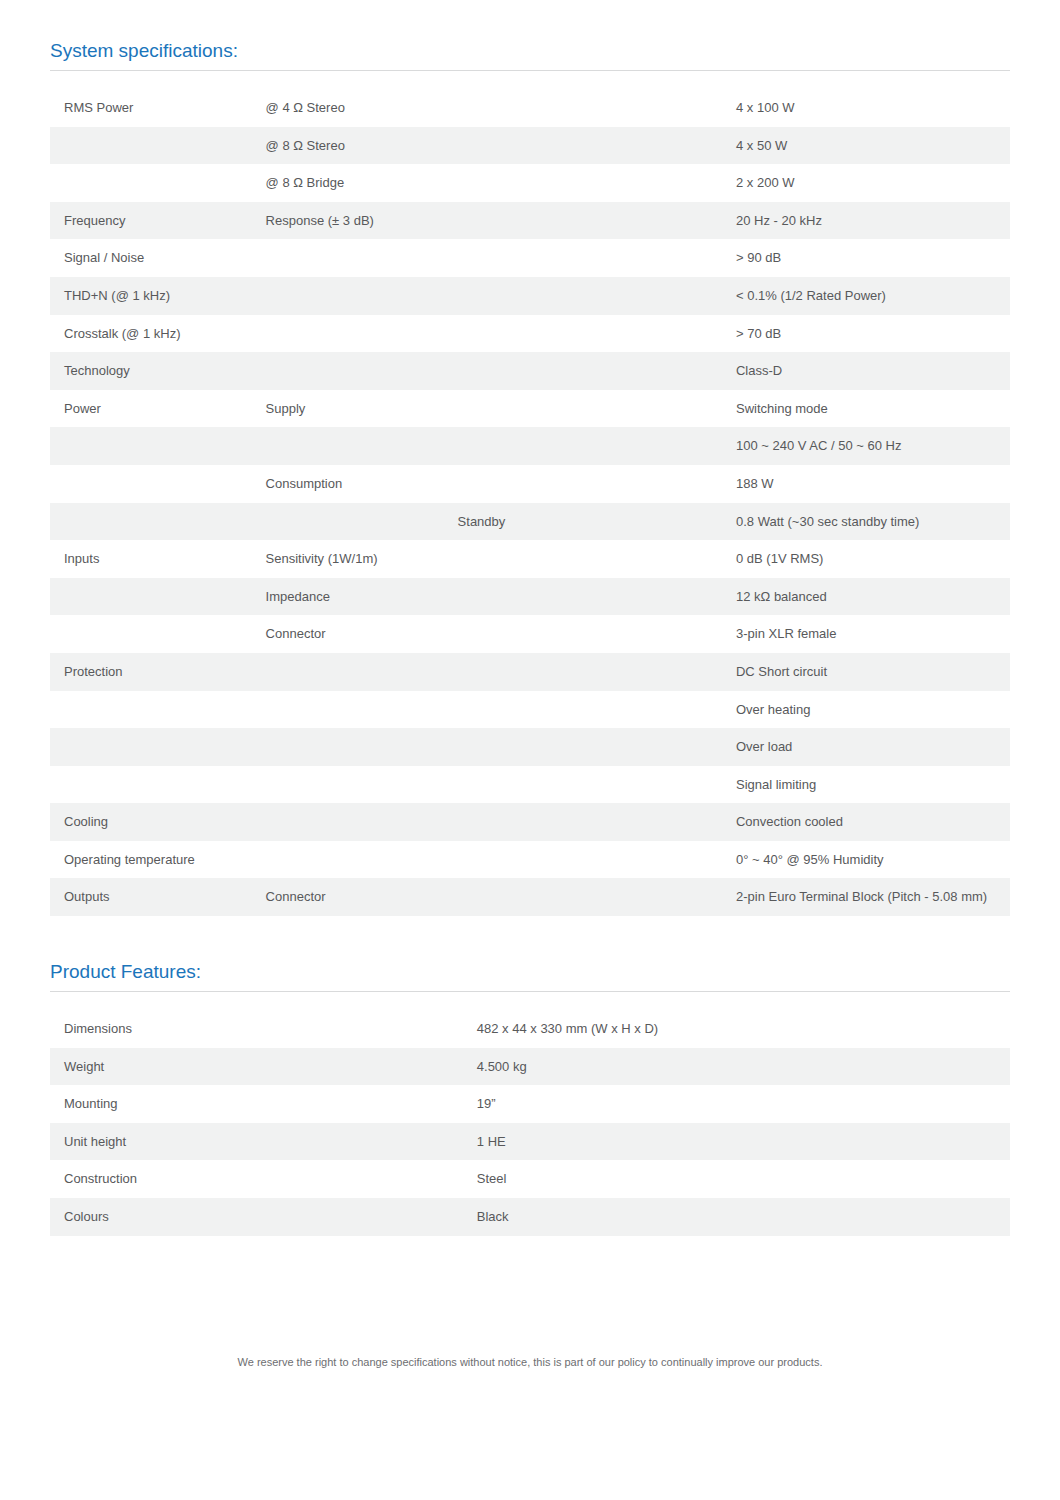System specifications:
| RMS Power | @ 4 Ω Stereo | | 4 x 100 W |
| | @ 8 Ω Stereo | | 4 x 50 W |
| | @ 8 Ω Bridge | | 2 x 200 W |
| Frequency | Response (± 3 dB) | | 20 Hz - 20 kHz |
| Signal / Noise | | | > 90 dB |
| THD+N (@ 1 kHz) | | | < 0.1% (1/2 Rated Power) |
| Crosstalk (@ 1 kHz) | | | > 70 dB |
| Technology | | | Class-D |
| Power | Supply | | Switching mode |
| | | | 100 ~ 240 V AC / 50 ~ 60 Hz |
| | Consumption | | 188 W |
| | | Standby | 0.8 Watt (~30 sec standby time) |
| Inputs | Sensitivity (1W/1m) | | 0 dB (1V RMS) |
| | Impedance | | 12 kΩ balanced |
| | Connector | | 3-pin XLR female |
| Protection | | | DC Short circuit |
| | | | Over heating |
| | | | Over load |
| | | | Signal limiting |
| Cooling | | | Convection cooled |
| Operating temperature | | | 0° ~ 40° @ 95% Humidity |
| Outputs | Connector | | 2-pin Euro Terminal Block (Pitch - 5.08 mm) |
Product Features:
| Dimensions | 482 x 44 x 330 mm (W x H x D) |
| Weight | 4.500 kg |
| Mounting | 19” |
| Unit height | 1 HE |
| Construction | Steel |
| Colours | Black |
We reserve the right to change specifications without notice, this is part of our policy to continually improve our products.